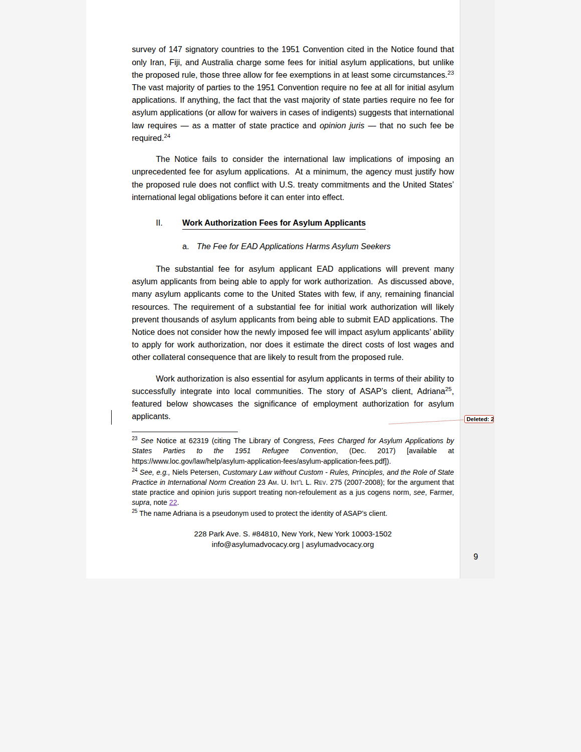Deleted: 2
survey of 147 signatory countries to the 1951 Convention cited in the Notice found that only Iran, Fiji, and Australia charge some fees for initial asylum applications, but unlike the proposed rule, those three allow for fee exemptions in at least some circumstances.23 The vast majority of parties to the 1951 Convention require no fee at all for initial asylum applications. If anything, the fact that the vast majority of state parties require no fee for asylum applications (or allow for waivers in cases of indigents) suggests that international law requires — as a matter of state practice and opinion juris — that no such fee be required.24
The Notice fails to consider the international law implications of imposing an unprecedented fee for asylum applications. At a minimum, the agency must justify how the proposed rule does not conflict with U.S. treaty commitments and the United States’ international legal obligations before it can enter into effect.
II. Work Authorization Fees for Asylum Applicants
a. The Fee for EAD Applications Harms Asylum Seekers
The substantial fee for asylum applicant EAD applications will prevent many asylum applicants from being able to apply for work authorization. As discussed above, many asylum applicants come to the United States with few, if any, remaining financial resources. The requirement of a substantial fee for initial work authorization will likely prevent thousands of asylum applicants from being able to submit EAD applications. The Notice does not consider how the newly imposed fee will impact asylum applicants’ ability to apply for work authorization, nor does it estimate the direct costs of lost wages and other collateral consequence that are likely to result from the proposed rule.
Work authorization is also essential for asylum applicants in terms of their ability to successfully integrate into local communities. The story of ASAP’s client, Adriana25, featured below showcases the significance of employment authorization for asylum applicants.
23 See Notice at 62319 (citing The Library of Congress, Fees Charged for Asylum Applications by States Parties to the 1951 Refugee Convention, (Dec. 2017) [available at https://www.loc.gov/law/help/asylum-application-fees/asylum-application-fees.pdf]).
24 See, e.g., Niels Petersen, Customary Law without Custom - Rules, Principles, and the Role of State Practice in International Norm Creation 23 Am. U. Int'l L. Rev. 275 (2007-2008); for the argument that state practice and opinion juris support treating non-refoulement as a jus cogens norm, see, Farmer, supra, note 22.
25 The name Adriana is a pseudonym used to protect the identity of ASAP’s client.
228 Park Ave. S. #84810, New York, New York 10003-1502
info@asylumadvocacy.org | asylumadvocacy.org
9